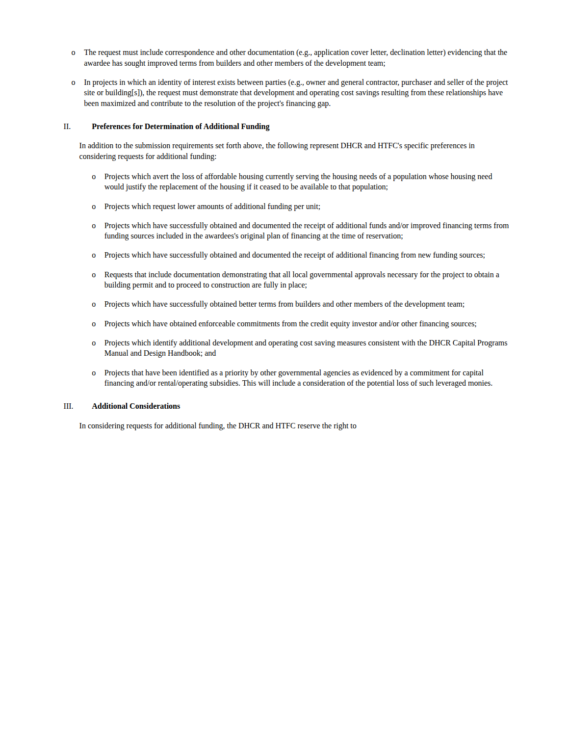o The request must include correspondence and other documentation (e.g., application cover letter, declination letter) evidencing that the awardee has sought improved terms from builders and other members of the development team;
o In projects in which an identity of interest exists between parties (e.g., owner and general contractor, purchaser and seller of the project site or building[s]), the request must demonstrate that development and operating cost savings resulting from these relationships have been maximized and contribute to the resolution of the project's financing gap.
II. Preferences for Determination of Additional Funding
In addition to the submission requirements set forth above, the following represent DHCR and HTFC's specific preferences in considering requests for additional funding:
o Projects which avert the loss of affordable housing currently serving the housing needs of a population whose housing need would justify the replacement of the housing if it ceased to be available to that population;
o Projects which request lower amounts of additional funding per unit;
o Projects which have successfully obtained and documented the receipt of additional funds and/or improved financing terms from funding sources included in the awardees's original plan of financing at the time of reservation;
o Projects which have successfully obtained and documented the receipt of additional financing from new funding sources;
o Requests that include documentation demonstrating that all local governmental approvals necessary for the project to obtain a building permit and to proceed to construction are fully in place;
o Projects which have successfully obtained better terms from builders and other members of the development team;
o Projects which have obtained enforceable commitments from the credit equity investor and/or other financing sources;
o Projects which identify additional development and operating cost saving measures consistent with the DHCR Capital Programs Manual and Design Handbook; and
o Projects that have been identified as a priority by other governmental agencies as evidenced by a commitment for capital financing and/or rental/operating subsidies. This will include a consideration of the potential loss of such leveraged monies.
III. Additional Considerations
In considering requests for additional funding, the DHCR and HTFC reserve the right to